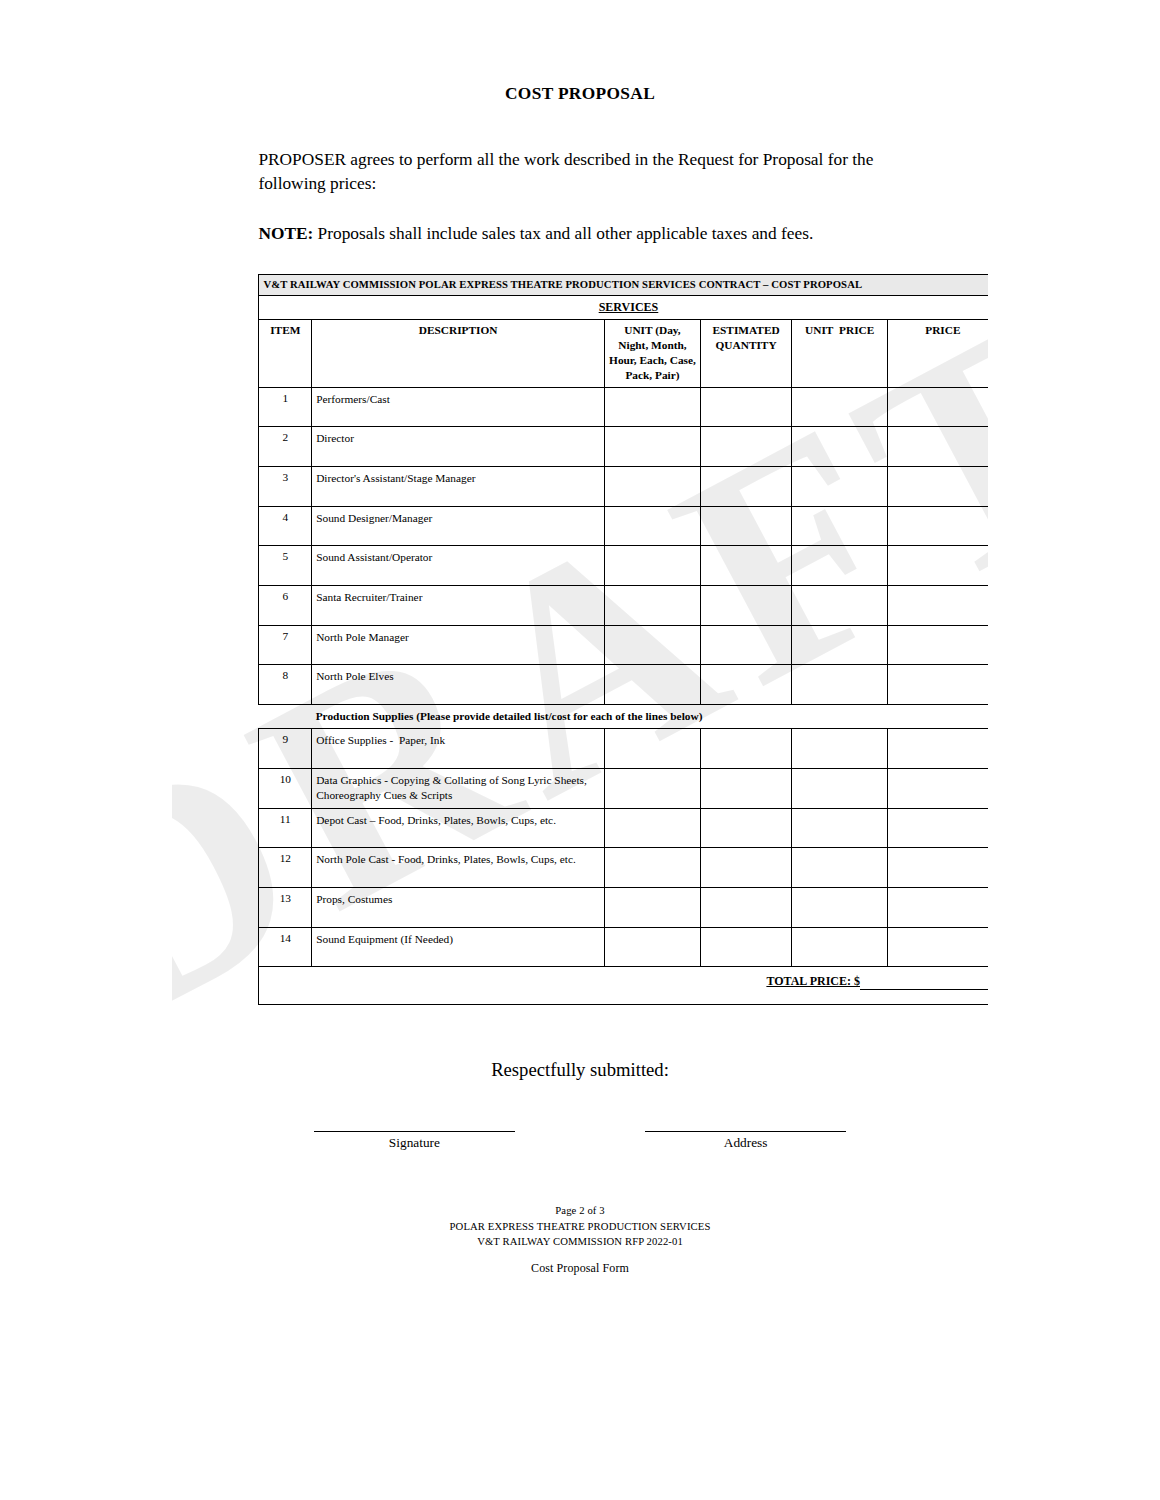DRAFT
COST PROPOSAL
PROPOSER agrees to perform all the work described in the Request for Proposal for the following prices:
NOTE: Proposals shall include sales tax and all other applicable taxes and fees.
| V&T RAILWAY COMMISSION POLAR EXPRESS THEATRE PRODUCTION SERVICES CONTRACT – COST PROPOSAL |
| SERVICES |
| ITEM | DESCRIPTION | UNIT (Day, Night, Month, Hour, Each, Case, Pack, Pair) | ESTIMATED QUANTITY | UNIT PRICE | PRICE |
| 1 | Performers/Cast | | | | |
| 2 | Director | | | | |
| 3 | Director's Assistant/Stage Manager | | | | |
| 4 | Sound Designer/Manager | | | | |
| 5 | Sound Assistant/Operator | | | | |
| 6 | Santa Recruiter/Trainer | | | | |
| 7 | North Pole Manager | | | | |
| 8 | North Pole Elves | | | | |
| | Production Supplies (Please provide detailed list/cost for each of the lines below) |
| 9 | Office Supplies - Paper, Ink | | | | |
| 10 | Data Graphics - Copying & Collating of Song Lyric Sheets, Choreography Cues & Scripts | | | | |
| 11 | Depot Cast – Food, Drinks, Plates, Bowls, Cups, etc. | | | | |
| 12 | North Pole Cast - Food, Drinks, Plates, Bowls, Cups, etc. | | | | |
| 13 | Props, Costumes | | | | |
| 14 | Sound Equipment (If Needed) | | | | |
| TOTAL PRICE: $ |
Respectfully submitted:
Signature
Address
Page 2 of 3
POLAR EXPRESS THEATRE PRODUCTION SERVICES
V&T RAILWAY COMMISSION RFP 2022-01
Cost Proposal Form